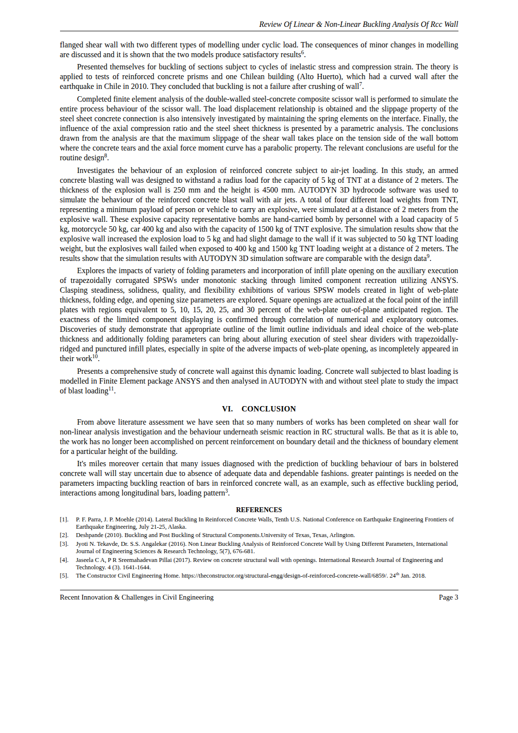Review Of Linear & Non-Linear Buckling Analysis Of Rcc Wall
flanged shear wall with two different types of modelling under cyclic load. The consequences of minor changes in modelling are discussed and it is shown that the two models produce satisfactory results6.
Presented themselves for buckling of sections subject to cycles of inelastic stress and compression strain. The theory is applied to tests of reinforced concrete prisms and one Chilean building (Alto Huerto), which had a curved wall after the earthquake in Chile in 2010. They concluded that buckling is not a failure after crushing of wall7.
Completed finite element analysis of the double-walled steel-concrete composite scissor wall is performed to simulate the entire process behaviour of the scissor wall. The load displacement relationship is obtained and the slippage property of the steel sheet concrete connection is also intensively investigated by maintaining the spring elements on the interface. Finally, the influence of the axial compression ratio and the steel sheet thickness is presented by a parametric analysis. The conclusions drawn from the analysis are that the maximum slippage of the shear wall takes place on the tension side of the wall bottom where the concrete tears and the axial force moment curve has a parabolic property. The relevant conclusions are useful for the routine design8.
Investigates the behaviour of an explosion of reinforced concrete subject to air-jet loading. In this study, an armed concrete blasting wall was designed to withstand a radius load for the capacity of 5 kg of TNT at a distance of 2 meters. The thickness of the explosion wall is 250 mm and the height is 4500 mm. AUTODYN 3D hydrocode software was used to simulate the behaviour of the reinforced concrete blast wall with air jets. A total of four different load weights from TNT, representing a minimum payload of person or vehicle to carry an explosive, were simulated at a distance of 2 meters from the explosive wall. These explosive capacity representative bombs are hand-carried bomb by personnel with a load capacity of 5 kg, motorcycle 50 kg, car 400 kg and also with the capacity of 1500 kg of TNT explosive. The simulation results show that the explosive wall increased the explosion load to 5 kg and had slight damage to the wall if it was subjected to 50 kg TNT loading weight, but the explosives wall failed when exposed to 400 kg and 1500 kg TNT loading weight at a distance of 2 meters. The results show that the simulation results with AUTODYN 3D simulation software are comparable with the design data9.
Explores the impacts of variety of folding parameters and incorporation of infill plate opening on the auxiliary execution of trapezoidally corrugated SPSWs under monotonic stacking through limited component recreation utilizing ANSYS. Clasping steadiness, solidness, quality, and flexibility exhibitions of various SPSW models created in light of web-plate thickness, folding edge, and opening size parameters are explored. Square openings are actualized at the focal point of the infill plates with regions equivalent to 5, 10, 15, 20, 25, and 30 percent of the web-plate out-of-plane anticipated region. The exactness of the limited component displaying is confirmed through correlation of numerical and exploratory outcomes. Discoveries of study demonstrate that appropriate outline of the limit outline individuals and ideal choice of the web-plate thickness and additionally folding parameters can bring about alluring execution of steel shear dividers with trapezoidally-ridged and punctured infill plates, especially in spite of the adverse impacts of web-plate opening, as incompletely appeared in their work10.
Presents a comprehensive study of concrete wall against this dynamic loading. Concrete wall subjected to blast loading is modelled in Finite Element package ANSYS and then analysed in AUTODYN with and without steel plate to study the impact of blast loading11.
VI. CONCLUSION
From above literature assessment we have seen that so many numbers of works has been completed on shear wall for non-linear analysis investigation and the behaviour underneath seismic reaction in RC structural walls. Be that as it is able to, the work has no longer been accomplished on percent reinforcement on boundary detail and the thickness of boundary element for a particular height of the building.
It's miles moreover certain that many issues diagnosed with the prediction of buckling behaviour of bars in bolstered concrete wall will stay uncertain due to absence of adequate data and dependable fashions. greater paintings is needed on the parameters impacting buckling reaction of bars in reinforced concrete wall, as an example, such as effective buckling period, interactions among longitudinal bars, loading pattern3.
REFERENCES
P. F. Parra, J. P. Moehle (2014). Lateral Buckling In Reinforced Concrete Walls, Tenth U.S. National Conference on Earthquake Engineering Frontiers of Earthquake Engineering, July 21-25, Alaska.
Deshpande (2010). Buckling and Post Buckling of Structural Components.University of Texas, Texas, Arlington.
Jyoti N. Tekavde, Dr. S.S. Angalekar (2016). Non Linear Buckling Analysis of Reinforced Concrete Wall by Using Different Parameters, International Journal of Engineering Sciences & Research Technology, 5(7), 676-681.
Jaseela C A, P R Sreemahadevan Pillai (2017). Review on concrete structural wall with openings. International Research Journal of Engineering and Technology. 4 (3). 1641-1644.
The Constructor Civil Engineering Home. https://theconstructor.org/structural-engg/design-of-reinforced-concrete-wall/6859/. 24th Jan. 2018.
Recent Innovation & Challenges in Civil Engineering Page 3